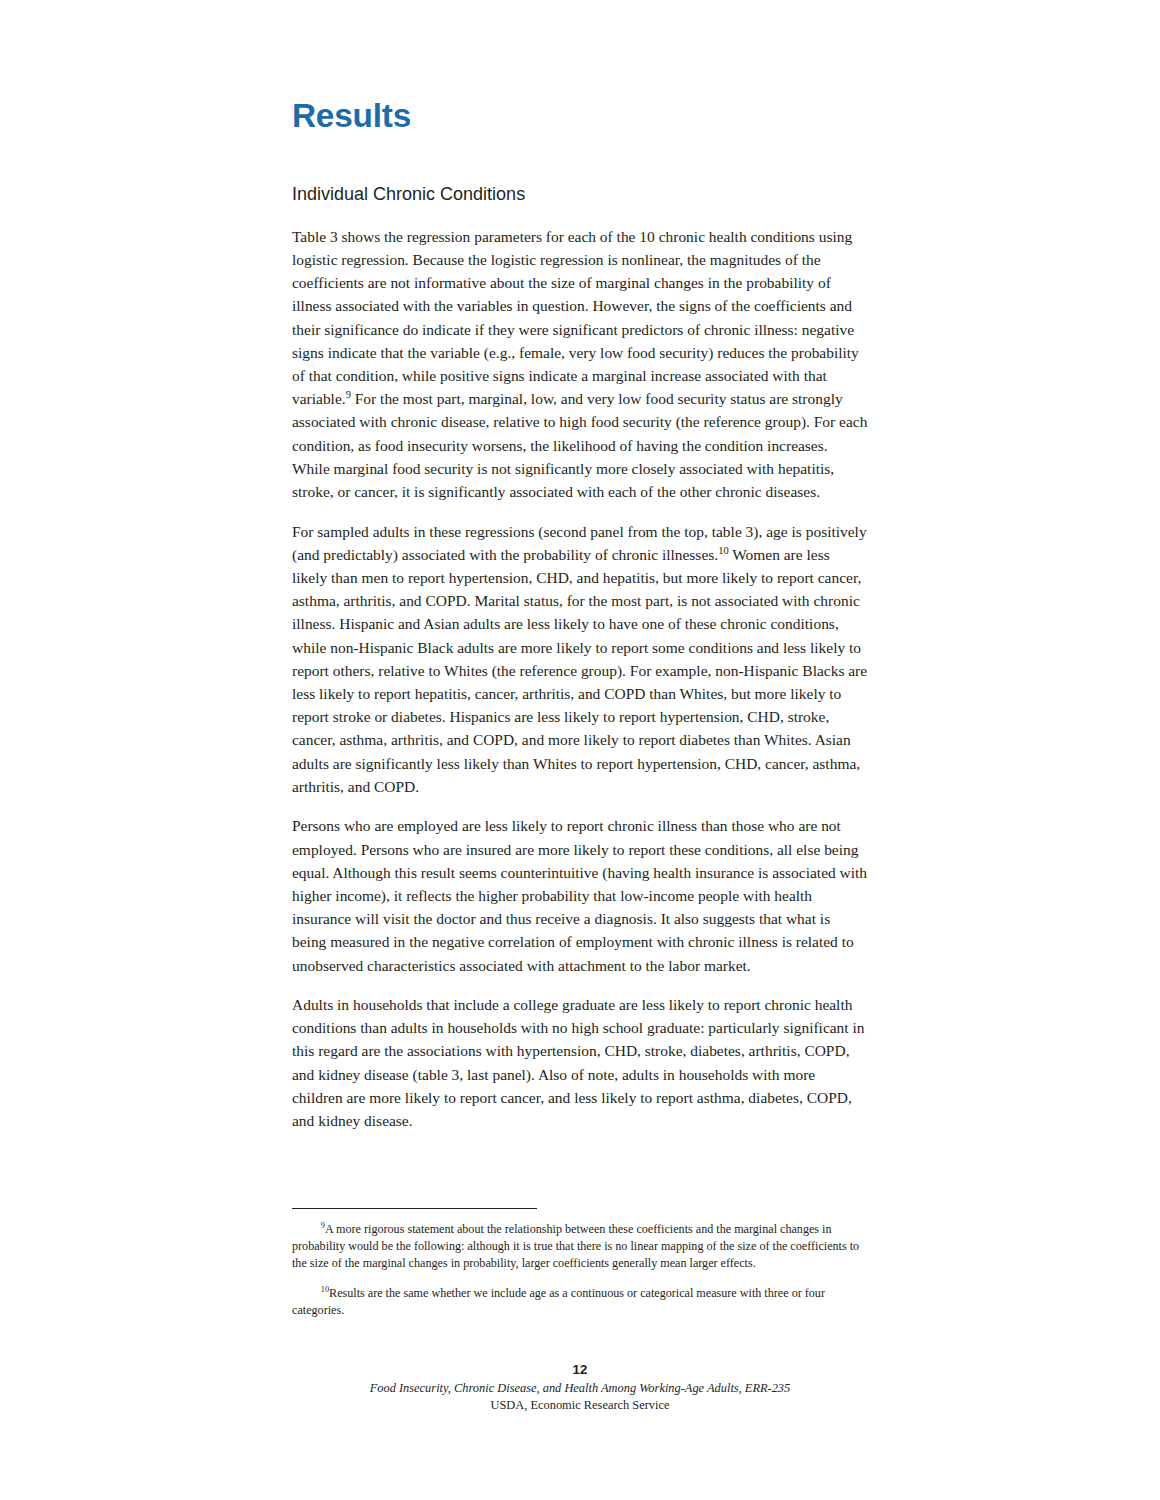Results
Individual Chronic Conditions
Table 3 shows the regression parameters for each of the 10 chronic health conditions using logistic regression. Because the logistic regression is nonlinear, the magnitudes of the coefficients are not informative about the size of marginal changes in the probability of illness associated with the variables in question. However, the signs of the coefficients and their significance do indicate if they were significant predictors of chronic illness: negative signs indicate that the variable (e.g., female, very low food security) reduces the probability of that condition, while positive signs indicate a marginal increase associated with that variable.9 For the most part, marginal, low, and very low food security status are strongly associated with chronic disease, relative to high food security (the reference group). For each condition, as food insecurity worsens, the likelihood of having the condition increases. While marginal food security is not significantly more closely associated with hepatitis, stroke, or cancer, it is significantly associated with each of the other chronic diseases.
For sampled adults in these regressions (second panel from the top, table 3), age is positively (and predictably) associated with the probability of chronic illnesses.10 Women are less likely than men to report hypertension, CHD, and hepatitis, but more likely to report cancer, asthma, arthritis, and COPD. Marital status, for the most part, is not associated with chronic illness. Hispanic and Asian adults are less likely to have one of these chronic conditions, while non-Hispanic Black adults are more likely to report some conditions and less likely to report others, relative to Whites (the reference group). For example, non-Hispanic Blacks are less likely to report hepatitis, cancer, arthritis, and COPD than Whites, but more likely to report stroke or diabetes. Hispanics are less likely to report hypertension, CHD, stroke, cancer, asthma, arthritis, and COPD, and more likely to report diabetes than Whites. Asian adults are significantly less likely than Whites to report hypertension, CHD, cancer, asthma, arthritis, and COPD.
Persons who are employed are less likely to report chronic illness than those who are not employed. Persons who are insured are more likely to report these conditions, all else being equal. Although this result seems counterintuitive (having health insurance is associated with higher income), it reflects the higher probability that low-income people with health insurance will visit the doctor and thus receive a diagnosis. It also suggests that what is being measured in the negative correlation of employment with chronic illness is related to unobserved characteristics associated with attachment to the labor market.
Adults in households that include a college graduate are less likely to report chronic health conditions than adults in households with no high school graduate: particularly significant in this regard are the associations with hypertension, CHD, stroke, diabetes, arthritis, COPD, and kidney disease (table 3, last panel). Also of note, adults in households with more children are more likely to report cancer, and less likely to report asthma, diabetes, COPD, and kidney disease.
9A more rigorous statement about the relationship between these coefficients and the marginal changes in probability would be the following: although it is true that there is no linear mapping of the size of the coefficients to the size of the marginal changes in probability, larger coefficients generally mean larger effects.
10Results are the same whether we include age as a continuous or categorical measure with three or four categories.
12
Food Insecurity, Chronic Disease, and Health Among Working-Age Adults, ERR-235
USDA, Economic Research Service